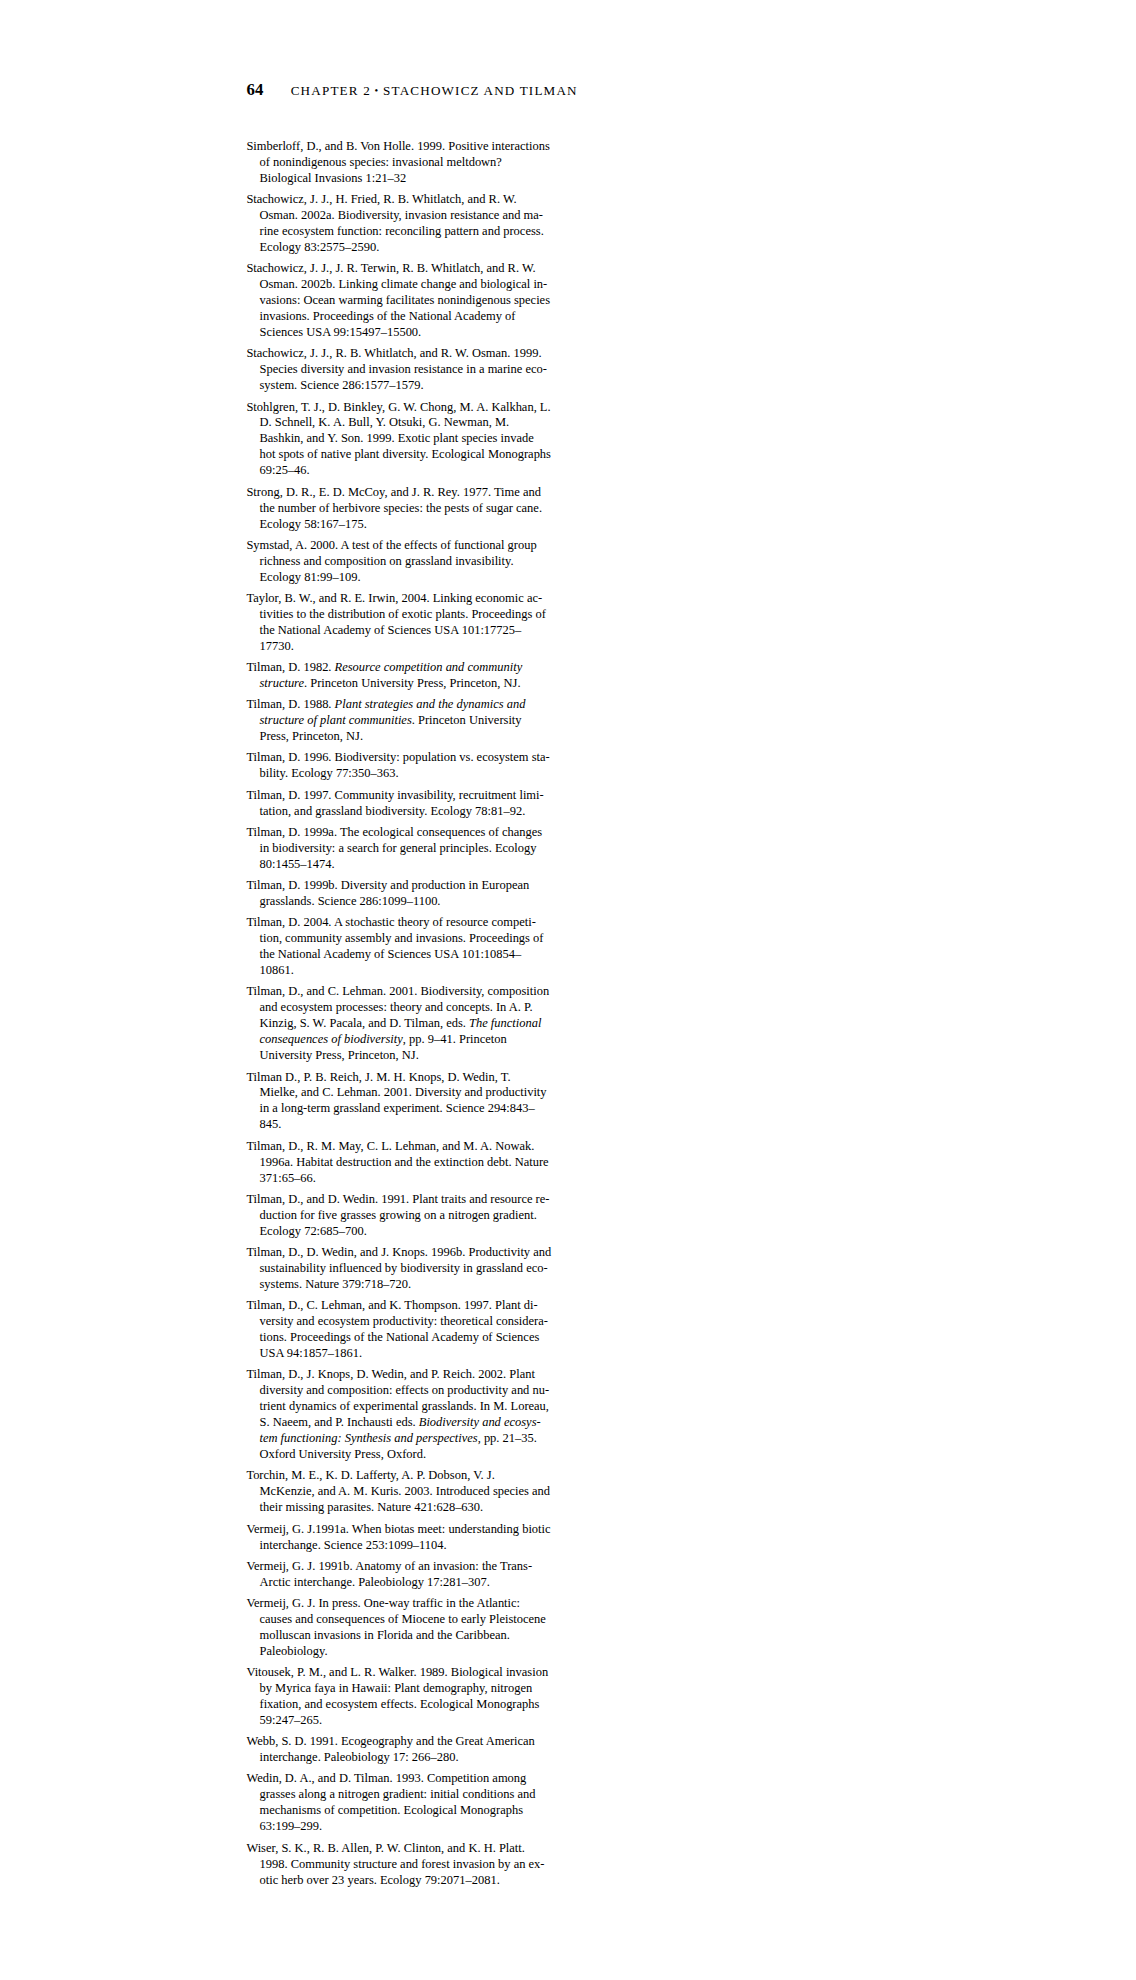64 Chapter 2•Stachowicz and Tilman
Simberloff, D., and B. Von Holle. 1999. Positive interactions of nonindigenous species: invasional meltdown? Biological Invasions 1:21–32
Stachowicz, J. J., H. Fried, R. B. Whitlatch, and R. W. Osman. 2002a. Biodiversity, invasion resistance and marine ecosystem function: reconciling pattern and process. Ecology 83:2575–2590.
Stachowicz, J. J., J. R. Terwin, R. B. Whitlatch, and R. W. Osman. 2002b. Linking climate change and biological invasions: Ocean warming facilitates nonindigenous species invasions. Proceedings of the National Academy of Sciences USA 99:15497–15500.
Stachowicz, J. J., R. B. Whitlatch, and R. W. Osman. 1999. Species diversity and invasion resistance in a marine ecosystem. Science 286:1577–1579.
Stohlgren, T. J., D. Binkley, G. W. Chong, M. A. Kalkhan, L. D. Schnell, K. A. Bull, Y. Otsuki, G. Newman, M. Bashkin, and Y. Son. 1999. Exotic plant species invade hot spots of native plant diversity. Ecological Monographs 69:25–46.
Strong, D. R., E. D. McCoy, and J. R. Rey. 1977. Time and the number of herbivore species: the pests of sugar cane. Ecology 58:167–175.
Symstad, A. 2000. A test of the effects of functional group richness and composition on grassland invasibility. Ecology 81:99–109.
Taylor, B. W., and R. E. Irwin, 2004. Linking economic activities to the distribution of exotic plants. Proceedings of the National Academy of Sciences USA 101:17725–17730.
Tilman, D. 1982. Resource competition and community structure. Princeton University Press, Princeton, NJ.
Tilman, D. 1988. Plant strategies and the dynamics and structure of plant communities. Princeton University Press, Princeton, NJ.
Tilman, D. 1996. Biodiversity: population vs. ecosystem stability. Ecology 77:350–363.
Tilman, D. 1997. Community invasibility, recruitment limitation, and grassland biodiversity. Ecology 78:81–92.
Tilman, D. 1999a. The ecological consequences of changes in biodiversity: a search for general principles. Ecology 80:1455–1474.
Tilman, D. 1999b. Diversity and production in European grasslands. Science 286:1099–1100.
Tilman, D. 2004. A stochastic theory of resource competition, community assembly and invasions. Proceedings of the National Academy of Sciences USA 101:10854–10861.
Tilman, D., and C. Lehman. 2001. Biodiversity, composition and ecosystem processes: theory and concepts. In A. P. Kinzig, S. W. Pacala, and D. Tilman, eds. The functional consequences of biodiversity, pp. 9–41. Princeton University Press, Princeton, NJ.
Tilman D., P. B. Reich, J. M. H. Knops, D. Wedin, T. Mielke, and C. Lehman. 2001. Diversity and productivity in a long-term grassland experiment. Science 294:843–845.
Tilman, D., R. M. May, C. L. Lehman, and M. A. Nowak. 1996a. Habitat destruction and the extinction debt. Nature 371:65–66.
Tilman, D., and D. Wedin. 1991. Plant traits and resource reduction for five grasses growing on a nitrogen gradient. Ecology 72:685–700.
Tilman, D., D. Wedin, and J. Knops. 1996b. Productivity and sustainability influenced by biodiversity in grassland ecosystems. Nature 379:718–720.
Tilman, D., C. Lehman, and K. Thompson. 1997. Plant diversity and ecosystem productivity: theoretical considerations. Proceedings of the National Academy of Sciences USA 94:1857–1861.
Tilman, D., J. Knops, D. Wedin, and P. Reich. 2002. Plant diversity and composition: effects on productivity and nutrient dynamics of experimental grasslands. In M. Loreau, S. Naeem, and P. Inchausti eds. Biodiversity and ecosystem functioning: Synthesis and perspectives, pp. 21–35. Oxford University Press, Oxford.
Torchin, M. E., K. D. Lafferty, A. P. Dobson, V. J. McKenzie, and A. M. Kuris. 2003. Introduced species and their missing parasites. Nature 421:628–630.
Vermeij, G. J.1991a. When biotas meet: understanding biotic interchange. Science 253:1099–1104.
Vermeij, G. J. 1991b. Anatomy of an invasion: the Trans-Arctic interchange. Paleobiology 17:281–307.
Vermeij, G. J. In press. One-way traffic in the Atlantic: causes and consequences of Miocene to early Pleistocene molluscan invasions in Florida and the Caribbean. Paleobiology.
Vitousek, P. M., and L. R. Walker. 1989. Biological invasion by Myrica faya in Hawaii: Plant demography, nitrogen fixation, and ecosystem effects. Ecological Monographs 59:247–265.
Webb, S. D. 1991. Ecogeography and the Great American interchange. Paleobiology 17: 266–280.
Wedin, D. A., and D. Tilman. 1993. Competition among grasses along a nitrogen gradient: initial conditions and mechanisms of competition. Ecological Monographs 63:199–299.
Wiser, S. K., R. B. Allen, P. W. Clinton, and K. H. Platt. 1998. Community structure and forest invasion by an exotic herb over 23 years. Ecology 79:2071–2081.